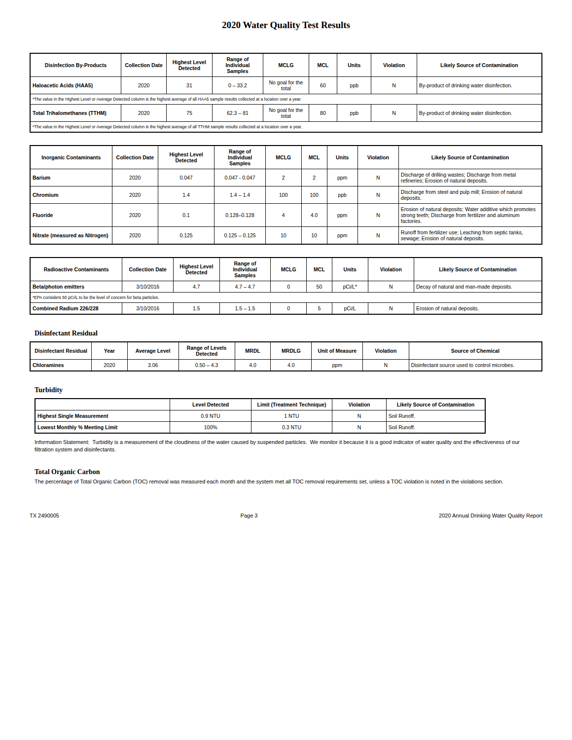2020 Water Quality Test Results
| Disinfection By-Products | Collection Date | Highest Level Detected | Range of Individual Samples | MCLG | MCL | Units | Violation | Likely Source of Contamination |
| --- | --- | --- | --- | --- | --- | --- | --- | --- |
| Haloacetic Acids (HAA5) | 2020 | 31 | 0 – 33.2 | No goal for the total | 60 | ppb | N | By-product of drinking water disinfection. |
| *The value in the Highest Level or Average Detected column is the highest average of all HAA5 sample results collected at a location over a year. |
| Total Trihalomethanes (TTHM) | 2020 | 75 | 62.3 – 81 | No goal for the total | 80 | ppb | N | By-product of drinking water disinfection. |
| *The value in the Highest Level or Average Detected column is the highest average of all TTHM sample results collected at a location over a year. |
| Inorganic Contaminants | Collection Date | Highest Level Detected | Range of Individual Samples | MCLG | MCL | Units | Violation | Likely Source of Contamination |
| --- | --- | --- | --- | --- | --- | --- | --- | --- |
| Barium | 2020 | 0.047 | 0.047 - 0.047 | 2 | 2 | ppm | N | Discharge of drilling wastes; Discharge from metal refineries; Erosion of natural deposits. |
| Chromium | 2020 | 1.4 | 1.4 – 1.4 | 100 | 100 | ppb | N | Discharge from steel and pulp mill; Erosion of natural deposits. |
| Fluoride | 2020 | 0.1 | 0.128–0.128 | 4 | 4.0 | ppm | N | Erosion of natural deposits; Water additive which promotes strong teeth; Discharge from fertilizer and aluminum factories. |
| Nitrate (measured as Nitrogen) | 2020 | 0.125 | 0.125 – 0.125 | 10 | 10 | ppm | N | Runoff from fertilizer use; Leaching from septic tanks, sewage; Erosion of natural deposits. |
| Radioactive Contaminants | Collection Date | Highest Level Detected | Range of Individual Samples | MCLG | MCL | Units | Violation | Likely Source of Contamination |
| --- | --- | --- | --- | --- | --- | --- | --- | --- |
| Beta/photon emitters | 3/10/2016 | 4.7 | 4.7 – 4.7 | 0 | 50 | pCi/L* | N | Decay of natural and man-made deposits. |
| *EPA considers 50 pCi/L to be the level of concern for beta particles. |
| Combined Radium 226/228 | 3/10/2016 | 1.5 | 1.5 – 1.5 | 0 | 5 | pCi/L | N | Erosion of natural deposits. |
Disinfectant Residual
| Disinfectant Residual | Year | Average Level | Range of Levels Detected | MRDL | MRDLG | Unit of Measure | Violation | Source of Chemical |
| --- | --- | --- | --- | --- | --- | --- | --- | --- |
| Chloramines | 2020 | 3.06 | 0.50 – 4.3 | 4.0 | 4.0 | ppm | N | Disinfectant source used to control microbes. |
Turbidity
| | Level Detected | Limit (Treatment Technique) | Violation | Likely Source of Contamination |
| --- | --- | --- | --- | --- |
| Highest Single Measurement | 0.9 NTU | 1 NTU | N | Soil Runoff. |
| Lowest Monthly % Meeting Limit | 100% | 0.3 NTU | N | Soil Runoff. |
Information Statement: Turbidity is a measurement of the cloudiness of the water caused by suspended particles. We monitor it because it is a good indicator of water quality and the effectiveness of our filtration system and disinfectants.
Total Organic Carbon
The percentage of Total Organic Carbon (TOC) removal was measured each month and the system met all TOC removal requirements set, unless a TOC violation is noted in the violations section.
TX 2490005 Page 3 2020 Annual Drinking Water Quality Report